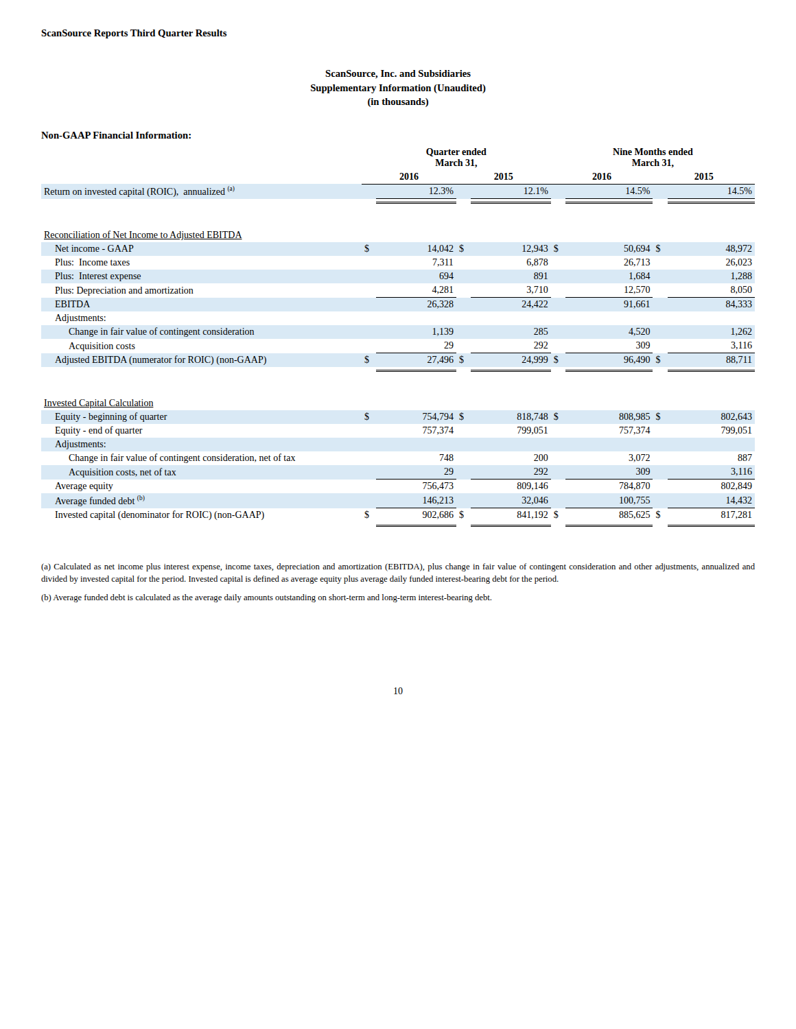ScanSource Reports Third Quarter Results
ScanSource, Inc. and Subsidiaries
Supplementary Information (Unaudited)
(in thousands)
Non-GAAP Financial Information:
| | Quarter ended March 31, | Nine Months ended March 31, |
| | 2016 | 2015 | 2016 | 2015 |
| Return on invested capital (ROIC), annualized (a) | | 12.3% | | 12.1% | | 14.5% | | 14.5% |
| Reconciliation of Net Income to Adjusted EBITDA | |
| Net income - GAAP | $ | 14,042 | $ | 12,943 | $ | 50,694 | $ | 48,972 |
| Plus: Income taxes | | 7,311 | | 6,878 | | 26,713 | | 26,023 |
| Plus: Interest expense | | 694 | | 891 | | 1,684 | | 1,288 |
| Plus: Depreciation and amortization | | 4,281 | | 3,710 | | 12,570 | | 8,050 |
| EBITDA | | 26,328 | | 24,422 | | 91,661 | | 84,333 |
| Adjustments: | |
| Change in fair value of contingent consideration | | 1,139 | | 285 | | 4,520 | | 1,262 |
| Acquisition costs | | 29 | | 292 | | 309 | | 3,116 |
| Adjusted EBITDA (numerator for ROIC) (non-GAAP) | $ | 27,496 | $ | 24,999 | $ | 96,490 | $ | 88,711 |
| Invested Capital Calculation | |
| Equity - beginning of quarter | $ | 754,794 | $ | 818,748 | $ | 808,985 | $ | 802,643 |
| Equity - end of quarter | | 757,374 | | 799,051 | | 757,374 | | 799,051 |
| Adjustments: | |
| Change in fair value of contingent consideration, net of tax | | 748 | | 200 | | 3,072 | | 887 |
| Acquisition costs, net of tax | | 29 | | 292 | | 309 | | 3,116 |
| Average equity | | 756,473 | | 809,146 | | 784,870 | | 802,849 |
| Average funded debt (b) | | 146,213 | | 32,046 | | 100,755 | | 14,432 |
| Invested capital (denominator for ROIC) (non-GAAP) | $ | 902,686 | $ | 841,192 | $ | 885,625 | $ | 817,281 |
(a) Calculated as net income plus interest expense, income taxes, depreciation and amortization (EBITDA), plus change in fair value of contingent consideration and other adjustments, annualized and divided by invested capital for the period. Invested capital is defined as average equity plus average daily funded interest-bearing debt for the period.
(b) Average funded debt is calculated as the average daily amounts outstanding on short-term and long-term interest-bearing debt.
10